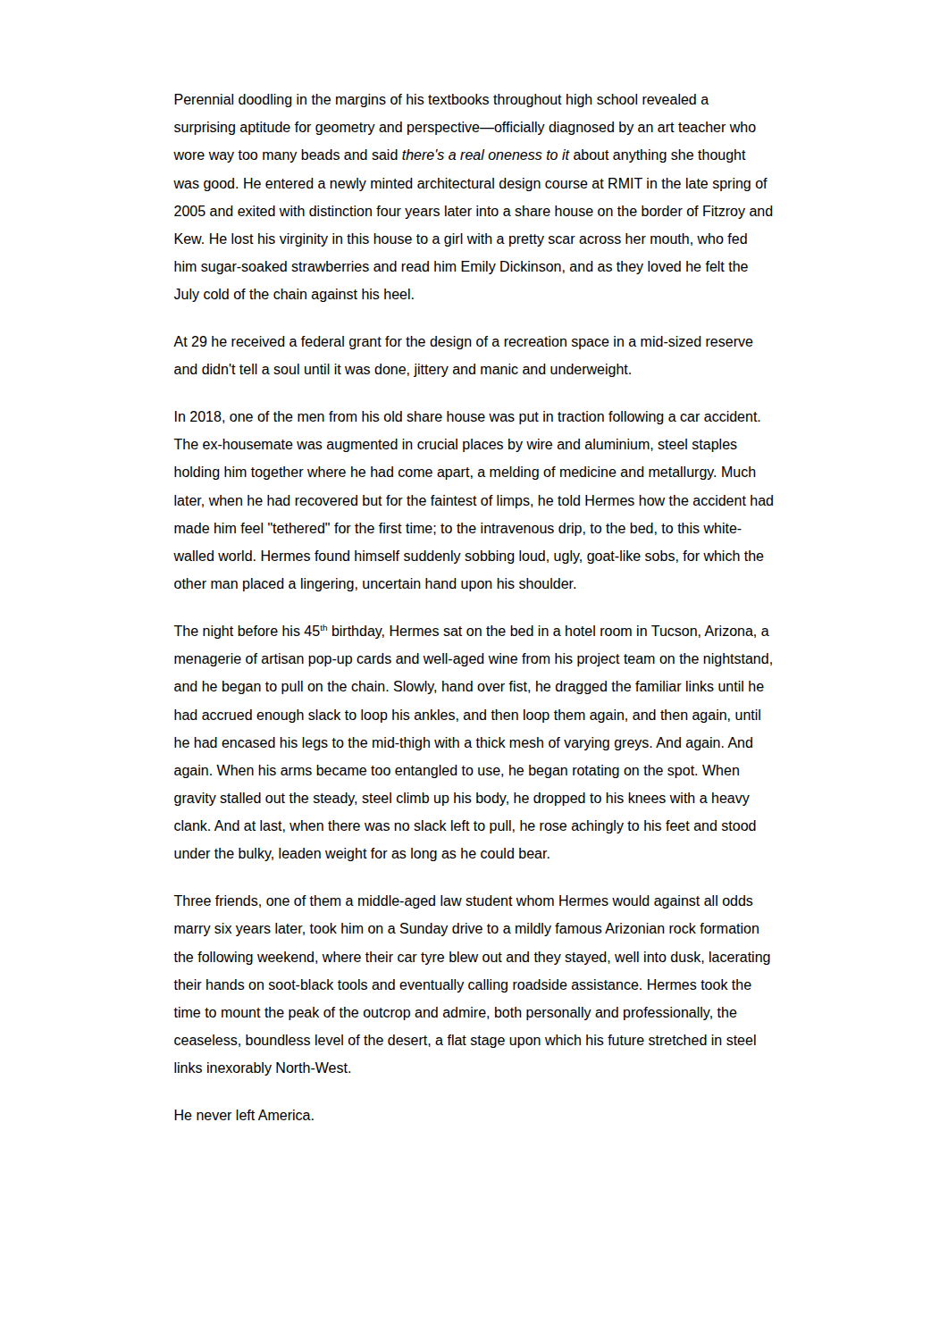Perennial doodling in the margins of his textbooks throughout high school revealed a surprising aptitude for geometry and perspective—officially diagnosed by an art teacher who wore way too many beads and said there's a real oneness to it about anything she thought was good. He entered a newly minted architectural design course at RMIT in the late spring of 2005 and exited with distinction four years later into a share house on the border of Fitzroy and Kew. He lost his virginity in this house to a girl with a pretty scar across her mouth, who fed him sugar-soaked strawberries and read him Emily Dickinson, and as they loved he felt the July cold of the chain against his heel.
At 29 he received a federal grant for the design of a recreation space in a mid-sized reserve and didn't tell a soul until it was done, jittery and manic and underweight.
In 2018, one of the men from his old share house was put in traction following a car accident. The ex-housemate was augmented in crucial places by wire and aluminium, steel staples holding him together where he had come apart, a melding of medicine and metallurgy. Much later, when he had recovered but for the faintest of limps, he told Hermes how the accident had made him feel "tethered" for the first time; to the intravenous drip, to the bed, to this white-walled world. Hermes found himself suddenly sobbing loud, ugly, goat-like sobs, for which the other man placed a lingering, uncertain hand upon his shoulder.
The night before his 45th birthday, Hermes sat on the bed in a hotel room in Tucson, Arizona, a menagerie of artisan pop-up cards and well-aged wine from his project team on the nightstand, and he began to pull on the chain. Slowly, hand over fist, he dragged the familiar links until he had accrued enough slack to loop his ankles, and then loop them again, and then again, until he had encased his legs to the mid-thigh with a thick mesh of varying greys. And again. And again. When his arms became too entangled to use, he began rotating on the spot. When gravity stalled out the steady, steel climb up his body, he dropped to his knees with a heavy clank. And at last, when there was no slack left to pull, he rose achingly to his feet and stood under the bulky, leaden weight for as long as he could bear.
Three friends, one of them a middle-aged law student whom Hermes would against all odds marry six years later, took him on a Sunday drive to a mildly famous Arizonian rock formation the following weekend, where their car tyre blew out and they stayed, well into dusk, lacerating their hands on soot-black tools and eventually calling roadside assistance. Hermes took the time to mount the peak of the outcrop and admire, both personally and professionally, the ceaseless, boundless level of the desert, a flat stage upon which his future stretched in steel links inexorably North-West.
He never left America.